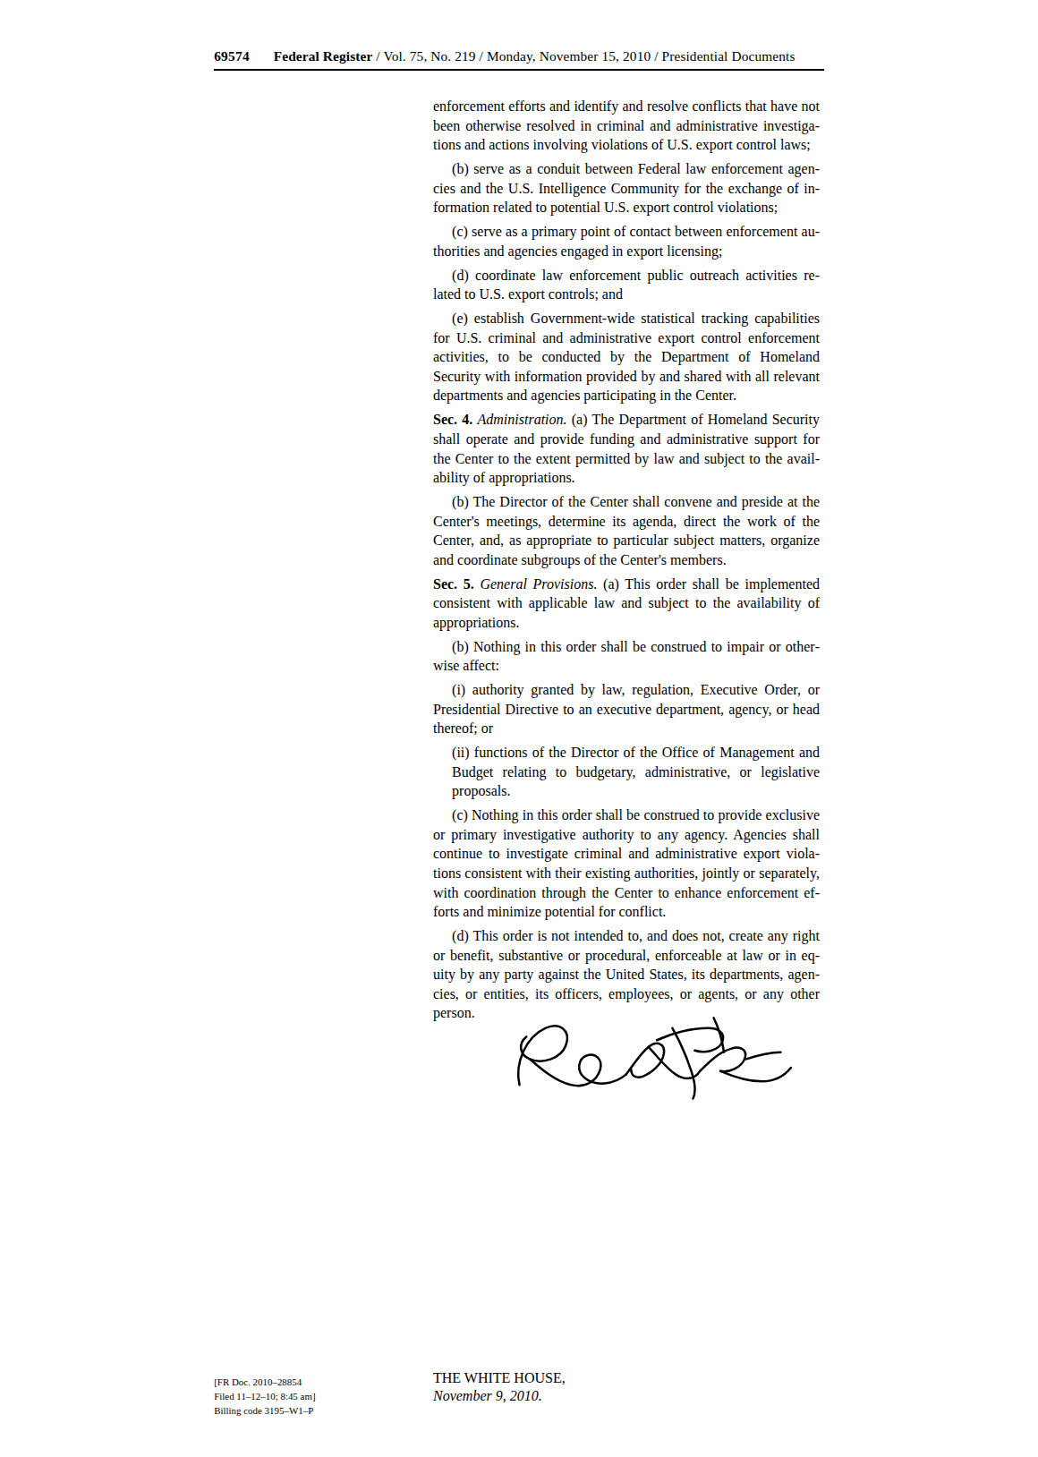69574
Federal Register / Vol. 75, No. 219 / Monday, November 15, 2010 / Presidential Documents
enforcement efforts and identify and resolve conflicts that have not been otherwise resolved in criminal and administrative investigations and actions involving violations of U.S. export control laws;
(b) serve as a conduit between Federal law enforcement agencies and the U.S. Intelligence Community for the exchange of information related to potential U.S. export control violations;
(c) serve as a primary point of contact between enforcement authorities and agencies engaged in export licensing;
(d) coordinate law enforcement public outreach activities related to U.S. export controls; and
(e) establish Government-wide statistical tracking capabilities for U.S. criminal and administrative export control enforcement activities, to be conducted by the Department of Homeland Security with information provided by and shared with all relevant departments and agencies participating in the Center.
Sec. 4. Administration. (a) The Department of Homeland Security shall operate and provide funding and administrative support for the Center to the extent permitted by law and subject to the availability of appropriations.
(b) The Director of the Center shall convene and preside at the Center's meetings, determine its agenda, direct the work of the Center, and, as appropriate to particular subject matters, organize and coordinate subgroups of the Center's members.
Sec. 5. General Provisions. (a) This order shall be implemented consistent with applicable law and subject to the availability of appropriations.
(b) Nothing in this order shall be construed to impair or otherwise affect:
(i) authority granted by law, regulation, Executive Order, or Presidential Directive to an executive department, agency, or head thereof; or
(ii) functions of the Director of the Office of Management and Budget relating to budgetary, administrative, or legislative proposals.
(c) Nothing in this order shall be construed to provide exclusive or primary investigative authority to any agency. Agencies shall continue to investigate criminal and administrative export violations consistent with their existing authorities, jointly or separately, with coordination through the Center to enhance enforcement efforts and minimize potential for conflict.
(d) This order is not intended to, and does not, create any right or benefit, substantive or procedural, enforceable at law or in equity by any party against the United States, its departments, agencies, or entities, its officers, employees, or agents, or any other person.
THE WHITE HOUSE,
November 9, 2010.
[FR Doc. 2010–28854
Filed 11–12–10; 8:45 am]
Billing code 3195–W1–P